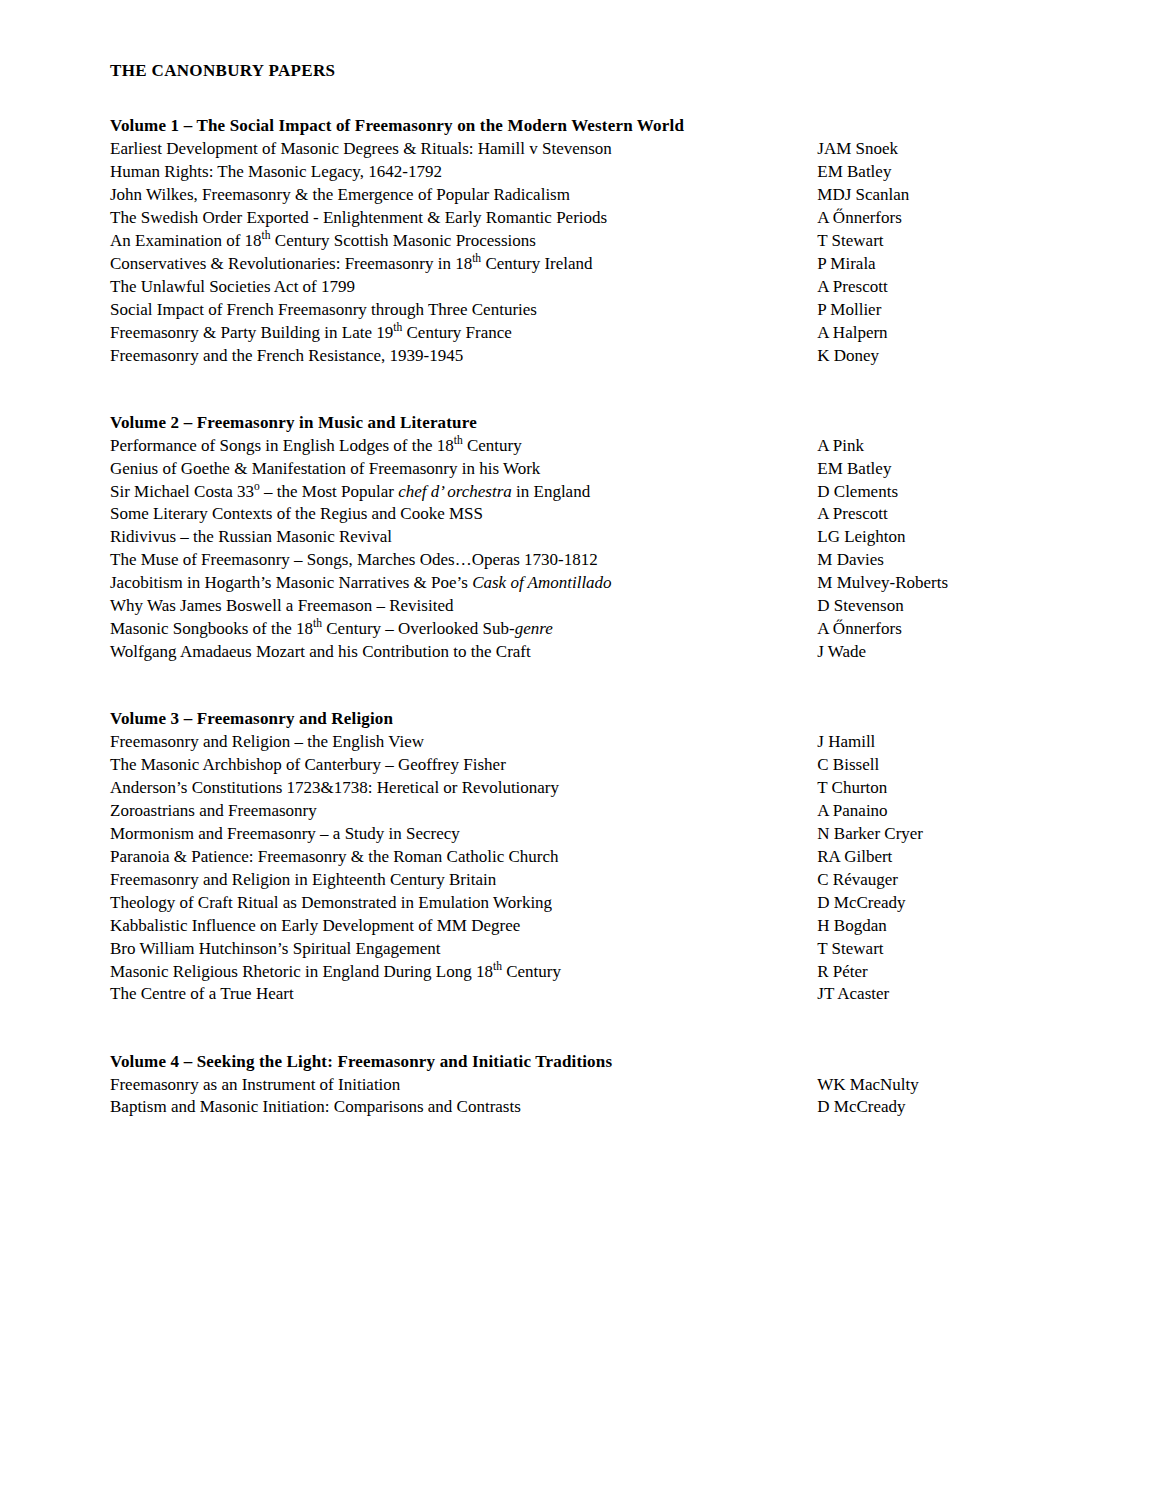THE CANONBURY PAPERS
Volume 1 – The Social Impact of Freemasonry on the Modern Western World
| Earliest Development of Masonic Degrees & Rituals: Hamill v Stevenson | JAM Snoek |
| Human Rights: The Masonic Legacy, 1642-1792 | EM Batley |
| John Wilkes, Freemasonry & the Emergence of Popular Radicalism | MDJ Scanlan |
| The Swedish Order Exported - Enlightenment & Early Romantic Periods | A Őnnerfors |
| An Examination of 18 th Century Scottish Masonic Processions | T Stewart |
| Conservatives & Revolutionaries: Freemasonry in 18 th Century Ireland | P Mirala |
| The Unlawful Societies Act of 1799 | A Prescott |
| Social Impact of French Freemasonry through Three Centuries | P Mollier |
| Freemasonry & Party Building in Late 19 th Century France | A Halpern |
| Freemasonry and the French Resistance, 1939-1945 | K Doney |
Volume 2 – Freemasonry in Music and Literature
| Performance of Songs in English Lodges of the 18 th Century | A Pink |
| Genius of Goethe & Manifestation of Freemasonry in his Work | EM Batley |
| Sir Michael Costa 33 o – the Most Popular chef d’ orchestra in England | D Clements |
| Some Literary Contexts of the Regius and Cooke MSS | A Prescott |
| Ridivivus – the Russian Masonic Revival | LG Leighton |
| The Muse of Freemasonry – Songs, Marches Odes…Operas 1730-1812 | M Davies |
| Jacobitism in Hogarth’s Masonic Narratives & Poe’s Cask of Amontillado | M Mulvey-Roberts |
| Why Was James Boswell a Freemason – Revisited | D Stevenson |
| Masonic Songbooks of the 18 th Century – Overlooked Sub- genre | A Őnnerfors |
| Wolfgang Amadaeus Mozart and his Contribution to the Craft | J Wade |
Volume 3 – Freemasonry and Religion
| Freemasonry and Religion – the English View | J Hamill |
| The Masonic Archbishop of Canterbury – Geoffrey Fisher | C Bissell |
| Anderson’s Constitutions 1723&1738: Heretical or Revolutionary | T Churton |
| Zoroastrians and Freemasonry | A Panaino |
| Mormonism and Freemasonry – a Study in Secrecy | N Barker Cryer |
| Paranoia & Patience: Freemasonry & the Roman Catholic Church | RA Gilbert |
| Freemasonry and Religion in Eighteenth Century Britain | C Révauger |
| Theology of Craft Ritual as Demonstrated in Emulation Working | D McCready |
| Kabbalistic Influence on Early Development of MM Degree | H Bogdan |
| Bro William Hutchinson’s Spiritual Engagement | T Stewart |
| Masonic Religious Rhetoric in England During Long 18 th Century | R Péter |
| The Centre of a True Heart | JT Acaster |
Volume 4 – Seeking the Light: Freemasonry and Initiatic Traditions
| Freemasonry as an Instrument of Initiation | WK MacNulty |
| Baptism and Masonic Initiation: Comparisons and Contrasts | D McCready |